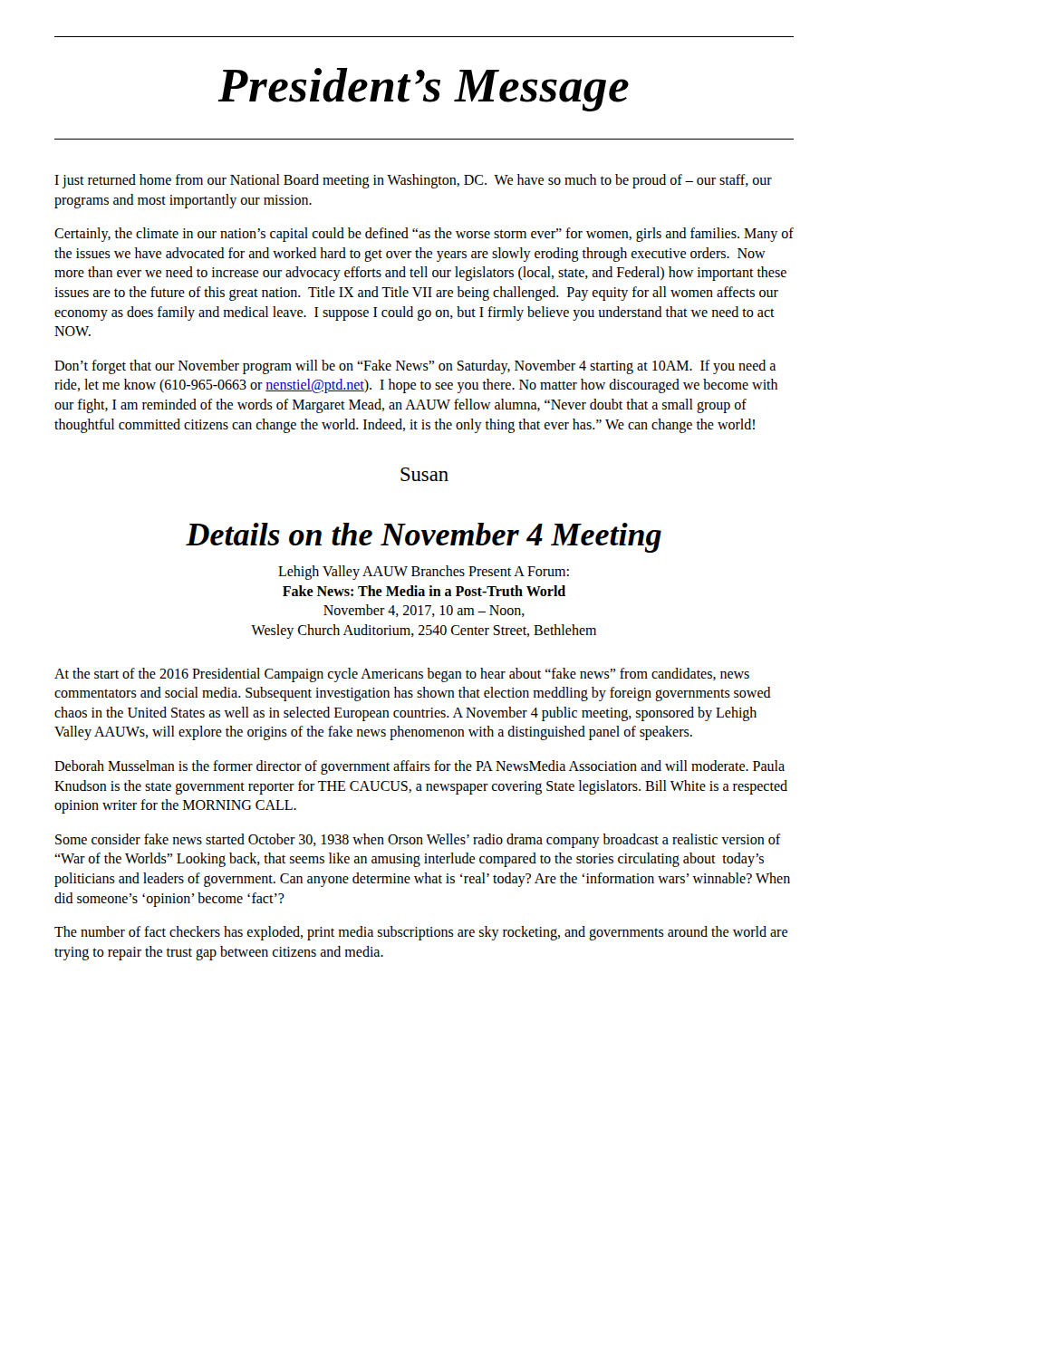President’s Message
I just returned home from our National Board meeting in Washington, DC. We have so much to be proud of – our staff, our programs and most importantly our mission.
Certainly, the climate in our nation’s capital could be defined “as the worse storm ever” for women, girls and families. Many of the issues we have advocated for and worked hard to get over the years are slowly eroding through executive orders. Now more than ever we need to increase our advocacy efforts and tell our legislators (local, state, and Federal) how important these issues are to the future of this great nation. Title IX and Title VII are being challenged. Pay equity for all women affects our economy as does family and medical leave. I suppose I could go on, but I firmly believe you understand that we need to act NOW.
Don’t forget that our November program will be on “Fake News” on Saturday, November 4 starting at 10AM. If you need a ride, let me know (610-965-0663 or nenstiel@ptd.net). I hope to see you there. No matter how discouraged we become with our fight, I am reminded of the words of Margaret Mead, an AAUW fellow alumna, “Never doubt that a small group of thoughtful committed citizens can change the world. Indeed, it is the only thing that ever has.” We can change the world!
Susan
Details on the November 4 Meeting
Lehigh Valley AAUW Branches Present A Forum:
Fake News: The Media in a Post-Truth World
November 4, 2017, 10 am – Noon,
Wesley Church Auditorium, 2540 Center Street, Bethlehem
At the start of the 2016 Presidential Campaign cycle Americans began to hear about “fake news” from candidates, news commentators and social media. Subsequent investigation has shown that election meddling by foreign governments sowed chaos in the United States as well as in selected European countries. A November 4 public meeting, sponsored by Lehigh Valley AAUWs, will explore the origins of the fake news phenomenon with a distinguished panel of speakers.
Deborah Musselman is the former director of government affairs for the PA NewsMedia Association and will moderate. Paula Knudson is the state government reporter for THE CAUCUS, a newspaper covering State legislators. Bill White is a respected opinion writer for the MORNING CALL.
Some consider fake news started October 30, 1938 when Orson Welles’ radio drama company broadcast a realistic version of “War of the Worlds” Looking back, that seems like an amusing interlude compared to the stories circulating about today’s politicians and leaders of government. Can anyone determine what is ‘real’ today? Are the ‘information wars’ winnable? When did someone’s ‘opinion’ become ‘fact’?
The number of fact checkers has exploded, print media subscriptions are sky rocketing, and governments around the world are trying to repair the trust gap between citizens and media.